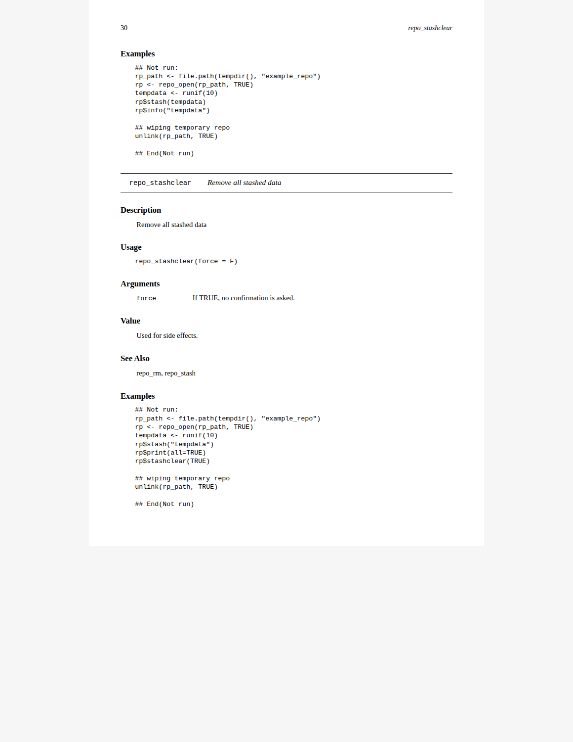30 repo_stashclear
Examples
## Not run: 
rp_path <- file.path(tempdir(), "example_repo")
rp <- repo_open(rp_path, TRUE)
tempdata <- runif(10)
rp$stash(tempdata)
rp$info("tempdata")

## wiping temporary repo
unlink(rp_path, TRUE)

## End(Not run)
repo_stashclear Remove all stashed data
Description
Remove all stashed data
Usage
repo_stashclear(force = F)
Arguments
force
If TRUE, no confirmation is asked.
Value
Used for side effects.
See Also
repo_rm, repo_stash
Examples
## Not run: 
rp_path <- file.path(tempdir(), "example_repo")
rp <- repo_open(rp_path, TRUE)
tempdata <- runif(10)
rp$stash("tempdata")
rp$print(all=TRUE)
rp$stashclear(TRUE)

## wiping temporary repo
unlink(rp_path, TRUE)

## End(Not run)